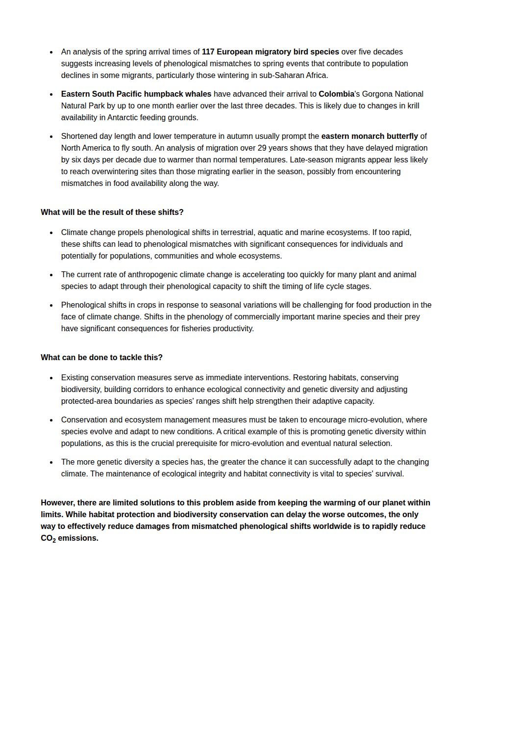An analysis of the spring arrival times of 117 European migratory bird species over five decades suggests increasing levels of phenological mismatches to spring events that contribute to population declines in some migrants, particularly those wintering in sub-Saharan Africa.
Eastern South Pacific humpback whales have advanced their arrival to Colombia's Gorgona National Natural Park by up to one month earlier over the last three decades. This is likely due to changes in krill availability in Antarctic feeding grounds.
Shortened day length and lower temperature in autumn usually prompt the eastern monarch butterfly of North America to fly south. An analysis of migration over 29 years shows that they have delayed migration by six days per decade due to warmer than normal temperatures. Late-season migrants appear less likely to reach overwintering sites than those migrating earlier in the season, possibly from encountering mismatches in food availability along the way.
What will be the result of these shifts?
Climate change propels phenological shifts in terrestrial, aquatic and marine ecosystems. If too rapid, these shifts can lead to phenological mismatches with significant consequences for individuals and potentially for populations, communities and whole ecosystems.
The current rate of anthropogenic climate change is accelerating too quickly for many plant and animal species to adapt through their phenological capacity to shift the timing of life cycle stages.
Phenological shifts in crops in response to seasonal variations will be challenging for food production in the face of climate change. Shifts in the phenology of commercially important marine species and their prey have significant consequences for fisheries productivity.
What can be done to tackle this?
Existing conservation measures serve as immediate interventions. Restoring habitats, conserving biodiversity, building corridors to enhance ecological connectivity and genetic diversity and adjusting protected-area boundaries as species' ranges shift help strengthen their adaptive capacity.
Conservation and ecosystem management measures must be taken to encourage micro-evolution, where species evolve and adapt to new conditions. A critical example of this is promoting genetic diversity within populations, as this is the crucial prerequisite for micro-evolution and eventual natural selection.
The more genetic diversity a species has, the greater the chance it can successfully adapt to the changing climate. The maintenance of ecological integrity and habitat connectivity is vital to species' survival.
However, there are limited solutions to this problem aside from keeping the warming of our planet within limits. While habitat protection and biodiversity conservation can delay the worse outcomes, the only way to effectively reduce damages from mismatched phenological shifts worldwide is to rapidly reduce CO2 emissions.